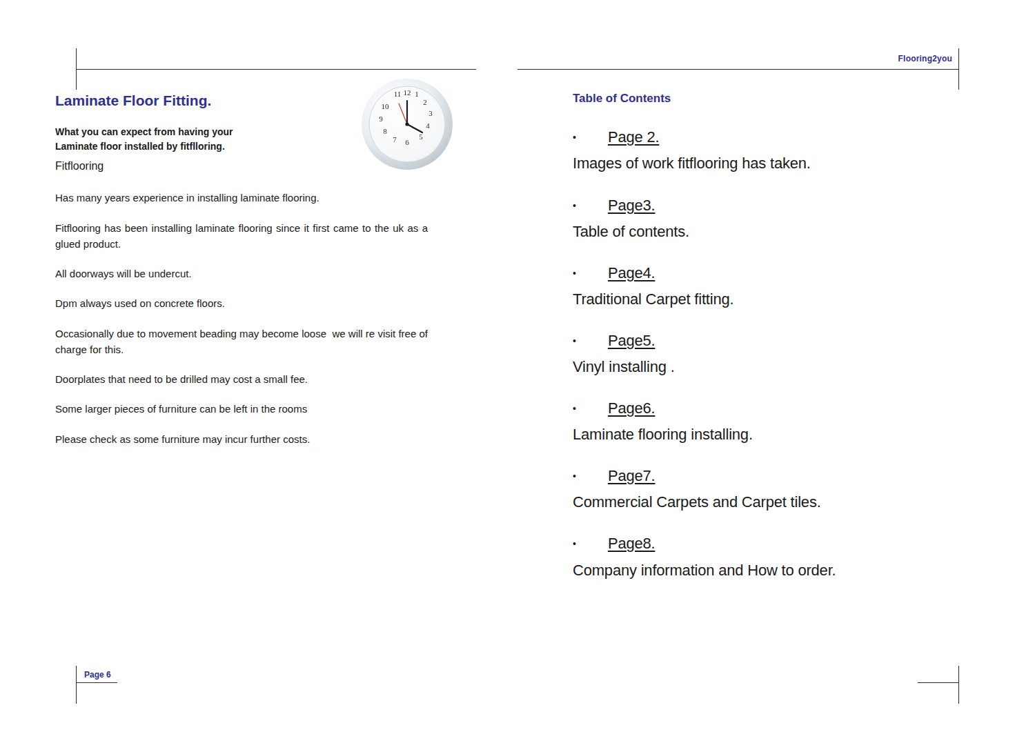12 11 1 2 3 4 5 6 7 8 9 10
Laminate Floor Fitting.
What you can expect from having your
Laminate floor installed by fitflloring.
Fitflooring
Has many years experience in installing laminate flooring.
Fitflooring has been installing laminate flooring since it first came to the uk as a glued product.
All doorways will be undercut.
Dpm always used on concrete floors.
Occasionally due to movement beading may become loose we will re visit free of charge for this.
Doorplates that need to be drilled may cost a small fee.
Some larger pieces of furniture can be left in the rooms
Please check as some furniture may incur further costs.
Page 6
Flooring2you
Table of Contents
•Page 2.
Images of work fitflooring has taken.
•Page3.
Table of contents.
•Page4.
Traditional Carpet fitting.
•Page5.
Vinyl installing .
•Page6.
Laminate flooring installing.
•Page7.
Commercial Carpets and Carpet tiles.
•Page8.
Company information and How to order.